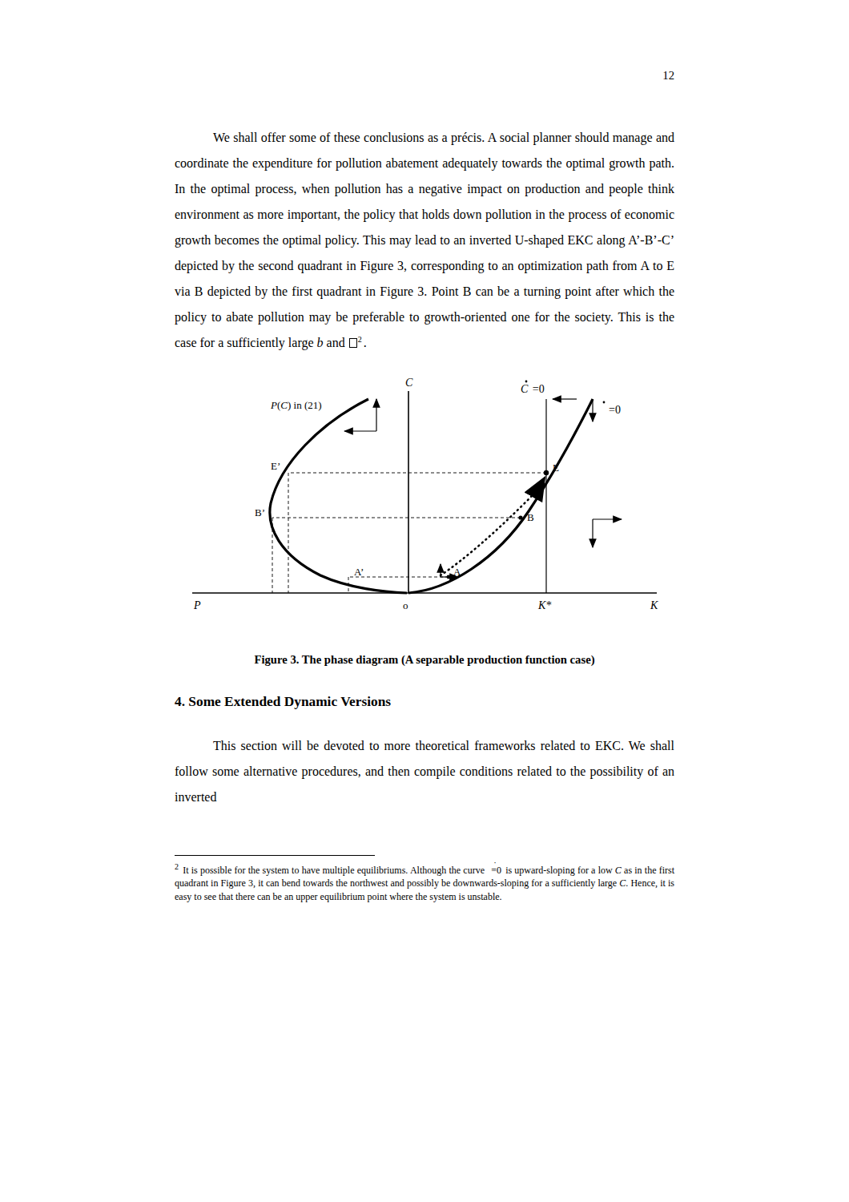12
We shall offer some of these conclusions as a précis. A social planner should manage and coordinate the expenditure for pollution abatement adequately towards the optimal growth path. In the optimal process, when pollution has a negative impact on production and people think environment as more important, the policy that holds down pollution in the process of economic growth becomes the optimal policy. This may lead to an inverted U-shaped EKC along A’-B’-C’ depicted by the second quadrant in Figure 3, corresponding to an optimization path from A to E via B depicted by the first quadrant in Figure 3. Point B can be a turning point after which the policy to abate pollution may be preferable to growth-oriented one for the society. This is the case for a sufficiently large b and 2.
C P K o K* C =0 =0 P(C) in (21) E E’ B B’ A A’
Figure 3. The phase diagram (A separable production function case)
4. Some Extended Dynamic Versions
This section will be devoted to more theoretical frameworks related to EKC. We shall follow some alternative procedures, and then compile conditions related to the possibility of an inverted
2 It is possible for the system to have multiple equilibriums. Although the curve · =0 is upward-sloping for a low C as in the first quadrant in Figure 3, it can bend towards the northwest and possibly be downwards-sloping for a sufficiently large C. Hence, it is easy to see that there can be an upper equilibrium point where the system is unstable.